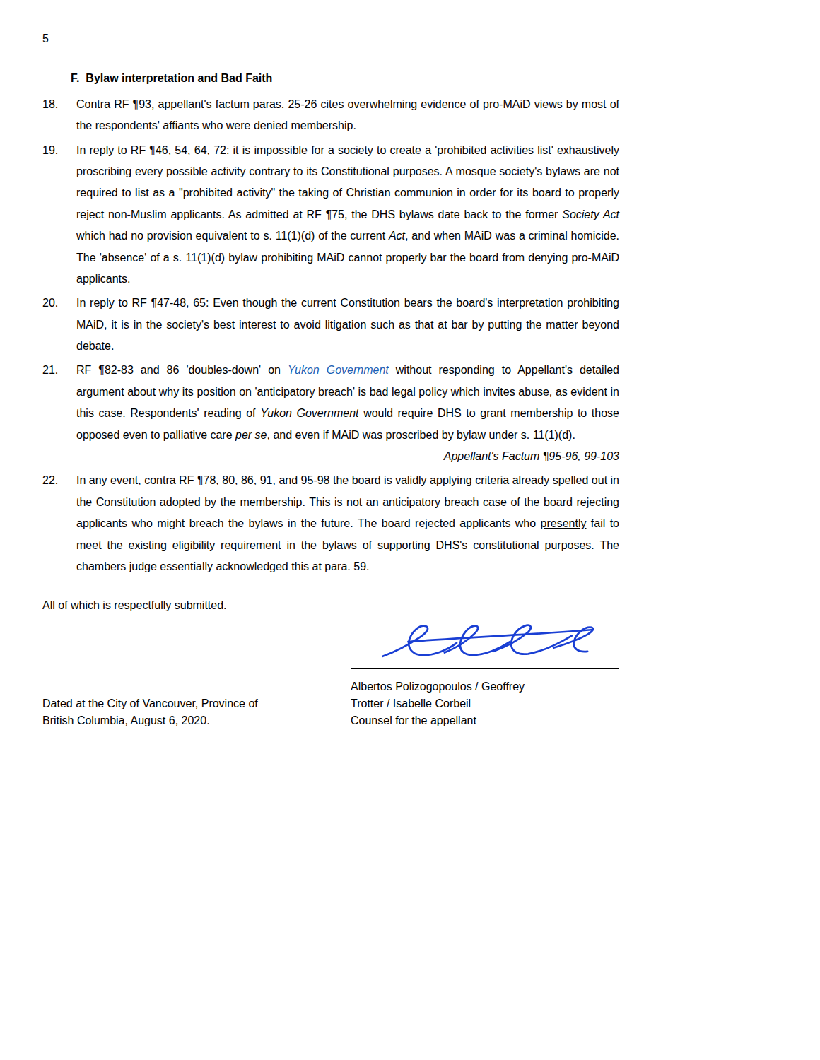5
F. Bylaw interpretation and Bad Faith
Contra RF ¶93, appellant's factum paras. 25-26 cites overwhelming evidence of pro-MAiD views by most of the respondents' affiants who were denied membership.
In reply to RF ¶46, 54, 64, 72: it is impossible for a society to create a 'prohibited activities list' exhaustively proscribing every possible activity contrary to its Constitutional purposes. A mosque society's bylaws are not required to list as a "prohibited activity" the taking of Christian communion in order for its board to properly reject non-Muslim applicants. As admitted at RF ¶75, the DHS bylaws date back to the former Society Act which had no provision equivalent to s. 11(1)(d) of the current Act, and when MAiD was a criminal homicide. The 'absence' of a s. 11(1)(d) bylaw prohibiting MAiD cannot properly bar the board from denying pro-MAiD applicants.
In reply to RF ¶47-48, 65: Even though the current Constitution bears the board's interpretation prohibiting MAiD, it is in the society's best interest to avoid litigation such as that at bar by putting the matter beyond debate.
RF ¶82-83 and 86 'doubles-down' on Yukon Government without responding to Appellant's detailed argument about why its position on 'anticipatory breach' is bad legal policy which invites abuse, as evident in this case. Respondents' reading of Yukon Government would require DHS to grant membership to those opposed even to palliative care per se, and even if MAiD was proscribed by bylaw under s. 11(1)(d).
Appellant's Factum ¶95-96, 99-103
In any event, contra RF ¶78, 80, 86, 91, and 95-98 the board is validly applying criteria already spelled out in the Constitution adopted by the membership. This is not an anticipatory breach case of the board rejecting applicants who might breach the bylaws in the future. The board rejected applicants who presently fail to meet the existing eligibility requirement in the bylaws of supporting DHS's constitutional purposes. The chambers judge essentially acknowledged this at para. 59.
All of which is respectfully submitted.
Dated at the City of Vancouver, Province of
British Columbia, August 6, 2020.
Albertos Polizogopoulos / Geoffrey
Trotter / Isabelle Corbeil
Counsel for the appellant